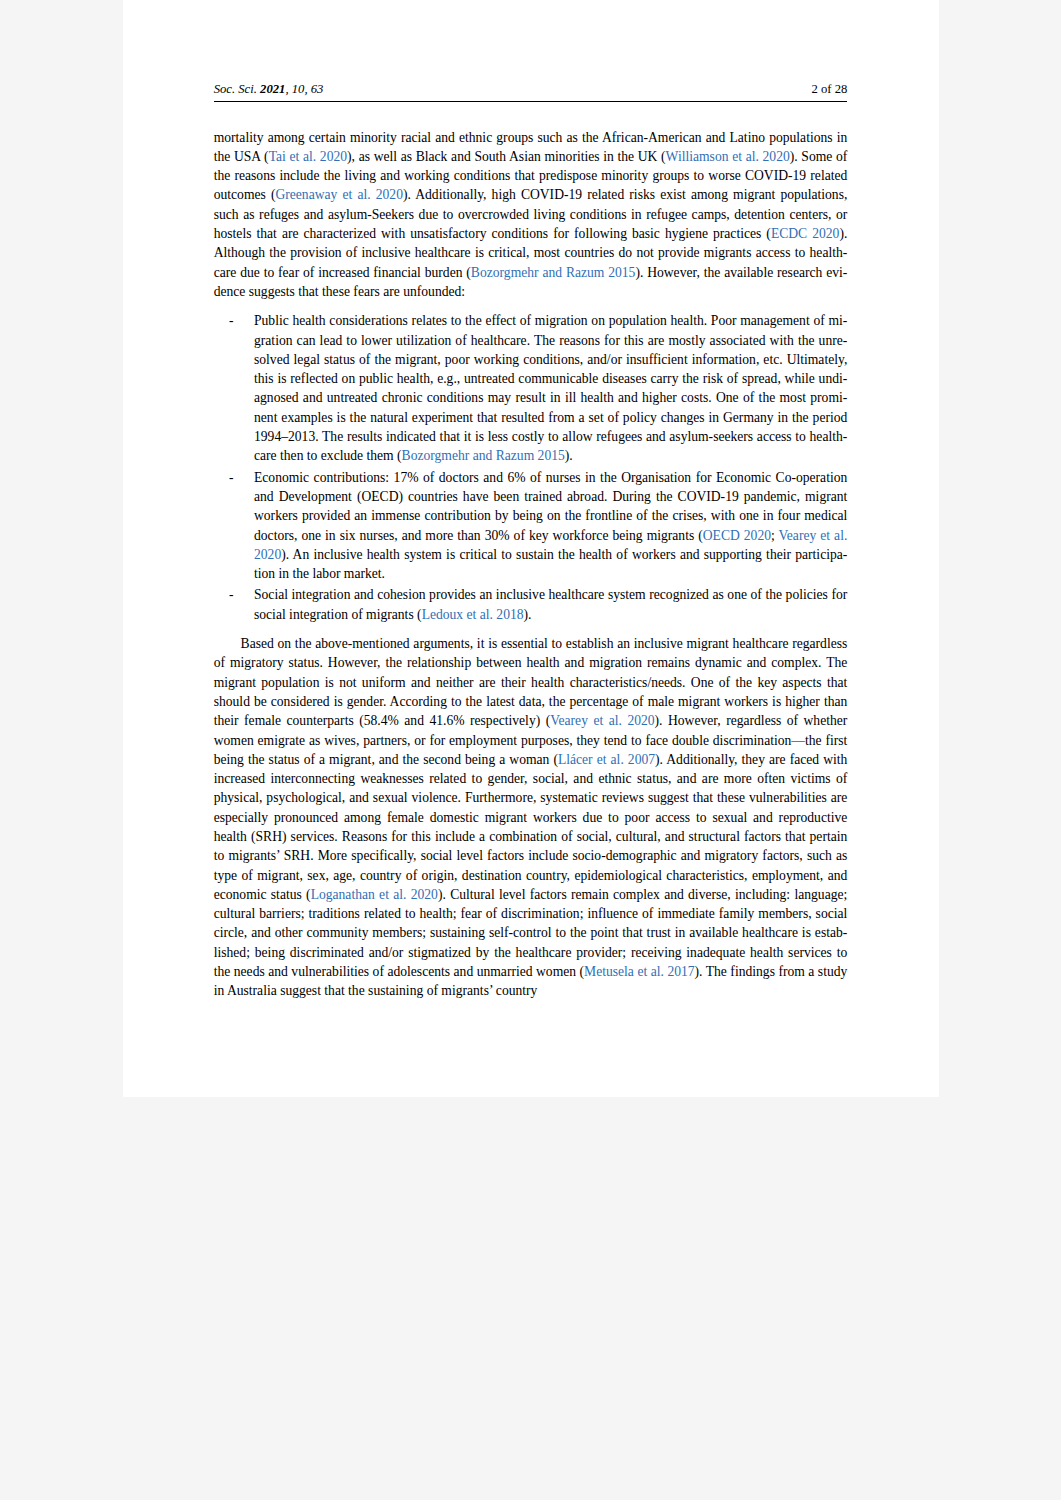Soc. Sci. 2021, 10, 63 2 of 28
mortality among certain minority racial and ethnic groups such as the African-American and Latino populations in the USA (Tai et al. 2020), as well as Black and South Asian minorities in the UK (Williamson et al. 2020). Some of the reasons include the living and working conditions that predispose minority groups to worse COVID-19 related outcomes (Greenaway et al. 2020). Additionally, high COVID-19 related risks exist among migrant populations, such as refuges and asylum-Seekers due to overcrowded living conditions in refugee camps, detention centers, or hostels that are characterized with unsatisfactory conditions for following basic hygiene practices (ECDC 2020). Although the provision of inclusive healthcare is critical, most countries do not provide migrants access to healthcare due to fear of increased financial burden (Bozorgmehr and Razum 2015). However, the available research evidence suggests that these fears are unfounded:
Public health considerations relates to the effect of migration on population health. Poor management of migration can lead to lower utilization of healthcare. The reasons for this are mostly associated with the unresolved legal status of the migrant, poor working conditions, and/or insufficient information, etc. Ultimately, this is reflected on public health, e.g., untreated communicable diseases carry the risk of spread, while undiagnosed and untreated chronic conditions may result in ill health and higher costs. One of the most prominent examples is the natural experiment that resulted from a set of policy changes in Germany in the period 1994–2013. The results indicated that it is less costly to allow refugees and asylum-seekers access to healthcare then to exclude them (Bozorgmehr and Razum 2015).
Economic contributions: 17% of doctors and 6% of nurses in the Organisation for Economic Co-operation and Development (OECD) countries have been trained abroad. During the COVID-19 pandemic, migrant workers provided an immense contribution by being on the frontline of the crises, with one in four medical doctors, one in six nurses, and more than 30% of key workforce being migrants (OECD 2020; Vearey et al. 2020). An inclusive health system is critical to sustain the health of workers and supporting their participation in the labor market.
Social integration and cohesion provides an inclusive healthcare system recognized as one of the policies for social integration of migrants (Ledoux et al. 2018).
Based on the above-mentioned arguments, it is essential to establish an inclusive migrant healthcare regardless of migratory status. However, the relationship between health and migration remains dynamic and complex. The migrant population is not uniform and neither are their health characteristics/needs. One of the key aspects that should be considered is gender. According to the latest data, the percentage of male migrant workers is higher than their female counterparts (58.4% and 41.6% respectively) (Vearey et al. 2020). However, regardless of whether women emigrate as wives, partners, or for employment purposes, they tend to face double discrimination—the first being the status of a migrant, and the second being a woman (Llácer et al. 2007). Additionally, they are faced with increased interconnecting weaknesses related to gender, social, and ethnic status, and are more often victims of physical, psychological, and sexual violence. Furthermore, systematic reviews suggest that these vulnerabilities are especially pronounced among female domestic migrant workers due to poor access to sexual and reproductive health (SRH) services. Reasons for this include a combination of social, cultural, and structural factors that pertain to migrants’ SRH. More specifically, social level factors include socio-demographic and migratory factors, such as type of migrant, sex, age, country of origin, destination country, epidemiological characteristics, employment, and economic status (Loganathan et al. 2020). Cultural level factors remain complex and diverse, including: language; cultural barriers; traditions related to health; fear of discrimination; influence of immediate family members, social circle, and other community members; sustaining self-control to the point that trust in available healthcare is established; being discriminated and/or stigmatized by the healthcare provider; receiving inadequate health services to the needs and vulnerabilities of adolescents and unmarried women (Metusela et al. 2017). The findings from a study in Australia suggest that the sustaining of migrants’ country